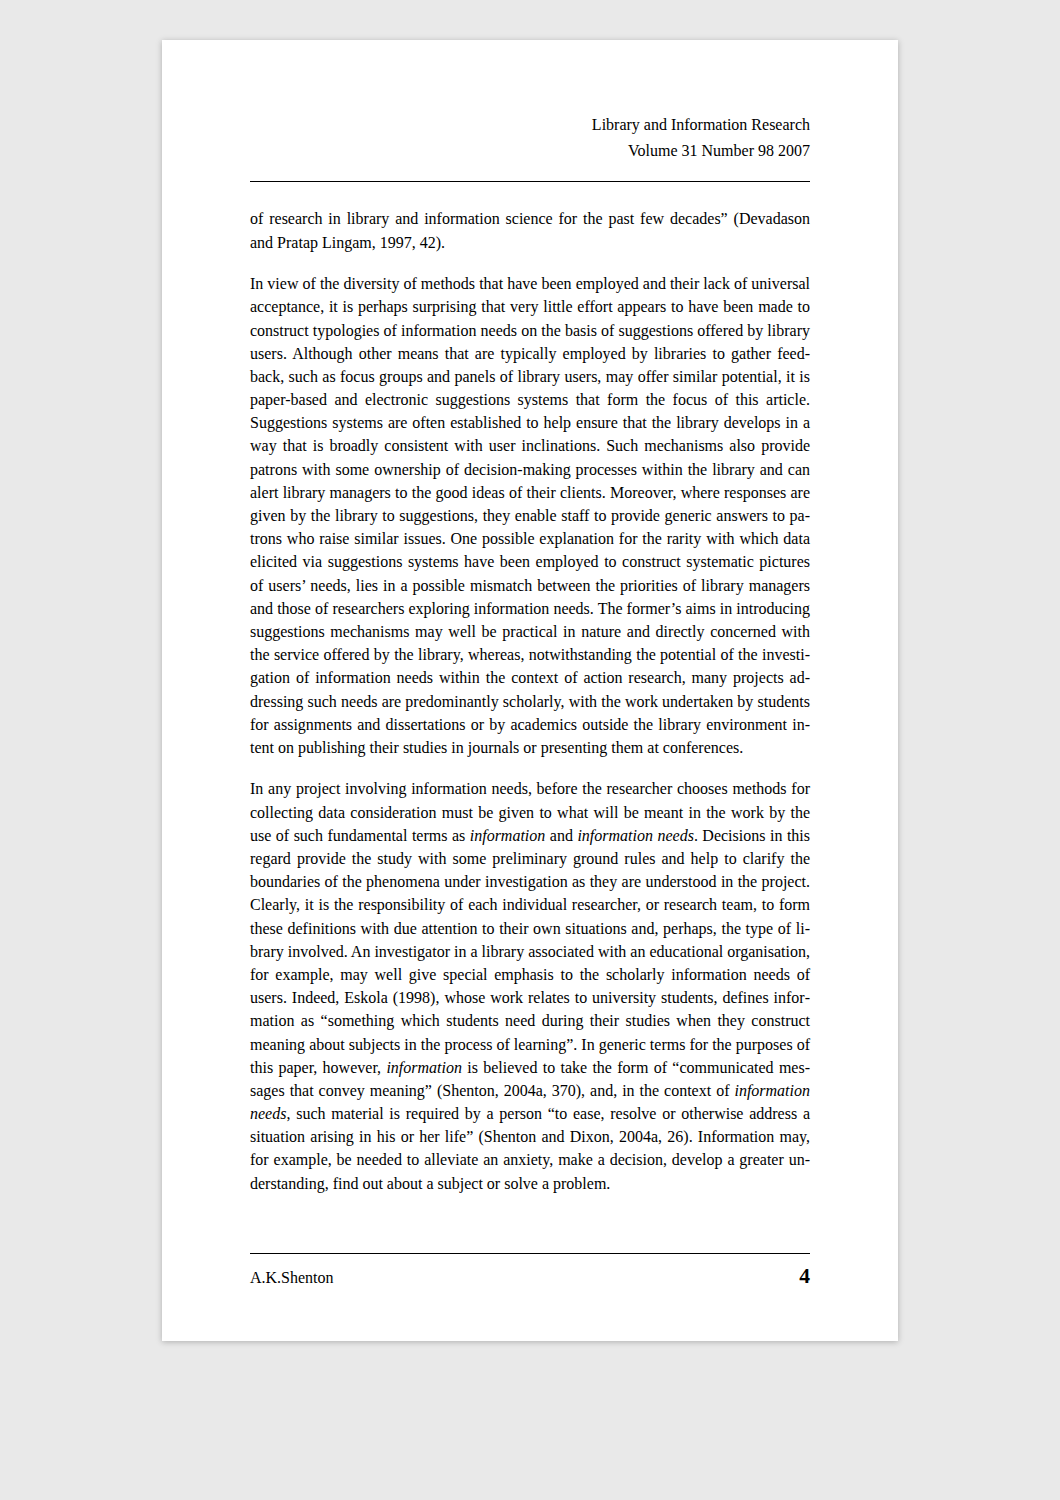Library and Information Research Volume 31 Number 98 2007
of research in library and information science for the past few decades” (Devadason and Pratap Lingam, 1997, 42).
In view of the diversity of methods that have been employed and their lack of universal acceptance, it is perhaps surprising that very little effort appears to have been made to construct typologies of information needs on the basis of suggestions offered by library users. Although other means that are typically employed by libraries to gather feedback, such as focus groups and panels of library users, may offer similar potential, it is paper-based and electronic suggestions systems that form the focus of this article. Suggestions systems are often established to help ensure that the library develops in a way that is broadly consistent with user inclinations. Such mechanisms also provide patrons with some ownership of decision-making processes within the library and can alert library managers to the good ideas of their clients. Moreover, where responses are given by the library to suggestions, they enable staff to provide generic answers to patrons who raise similar issues. One possible explanation for the rarity with which data elicited via suggestions systems have been employed to construct systematic pictures of users’ needs, lies in a possible mismatch between the priorities of library managers and those of researchers exploring information needs. The former’s aims in introducing suggestions mechanisms may well be practical in nature and directly concerned with the service offered by the library, whereas, notwithstanding the potential of the investigation of information needs within the context of action research, many projects addressing such needs are predominantly scholarly, with the work undertaken by students for assignments and dissertations or by academics outside the library environment intent on publishing their studies in journals or presenting them at conferences.
In any project involving information needs, before the researcher chooses methods for collecting data consideration must be given to what will be meant in the work by the use of such fundamental terms as information and information needs. Decisions in this regard provide the study with some preliminary ground rules and help to clarify the boundaries of the phenomena under investigation as they are understood in the project. Clearly, it is the responsibility of each individual researcher, or research team, to form these definitions with due attention to their own situations and, perhaps, the type of library involved. An investigator in a library associated with an educational organisation, for example, may well give special emphasis to the scholarly information needs of users. Indeed, Eskola (1998), whose work relates to university students, defines information as “something which students need during their studies when they construct meaning about subjects in the process of learning”. In generic terms for the purposes of this paper, however, information is believed to take the form of “communicated messages that convey meaning” (Shenton, 2004a, 370), and, in the context of information needs, such material is required by a person “to ease, resolve or otherwise address a situation arising in his or her life” (Shenton and Dixon, 2004a, 26). Information may, for example, be needed to alleviate an anxiety, make a decision, develop a greater understanding, find out about a subject or solve a problem.
A.K.Shenton 4